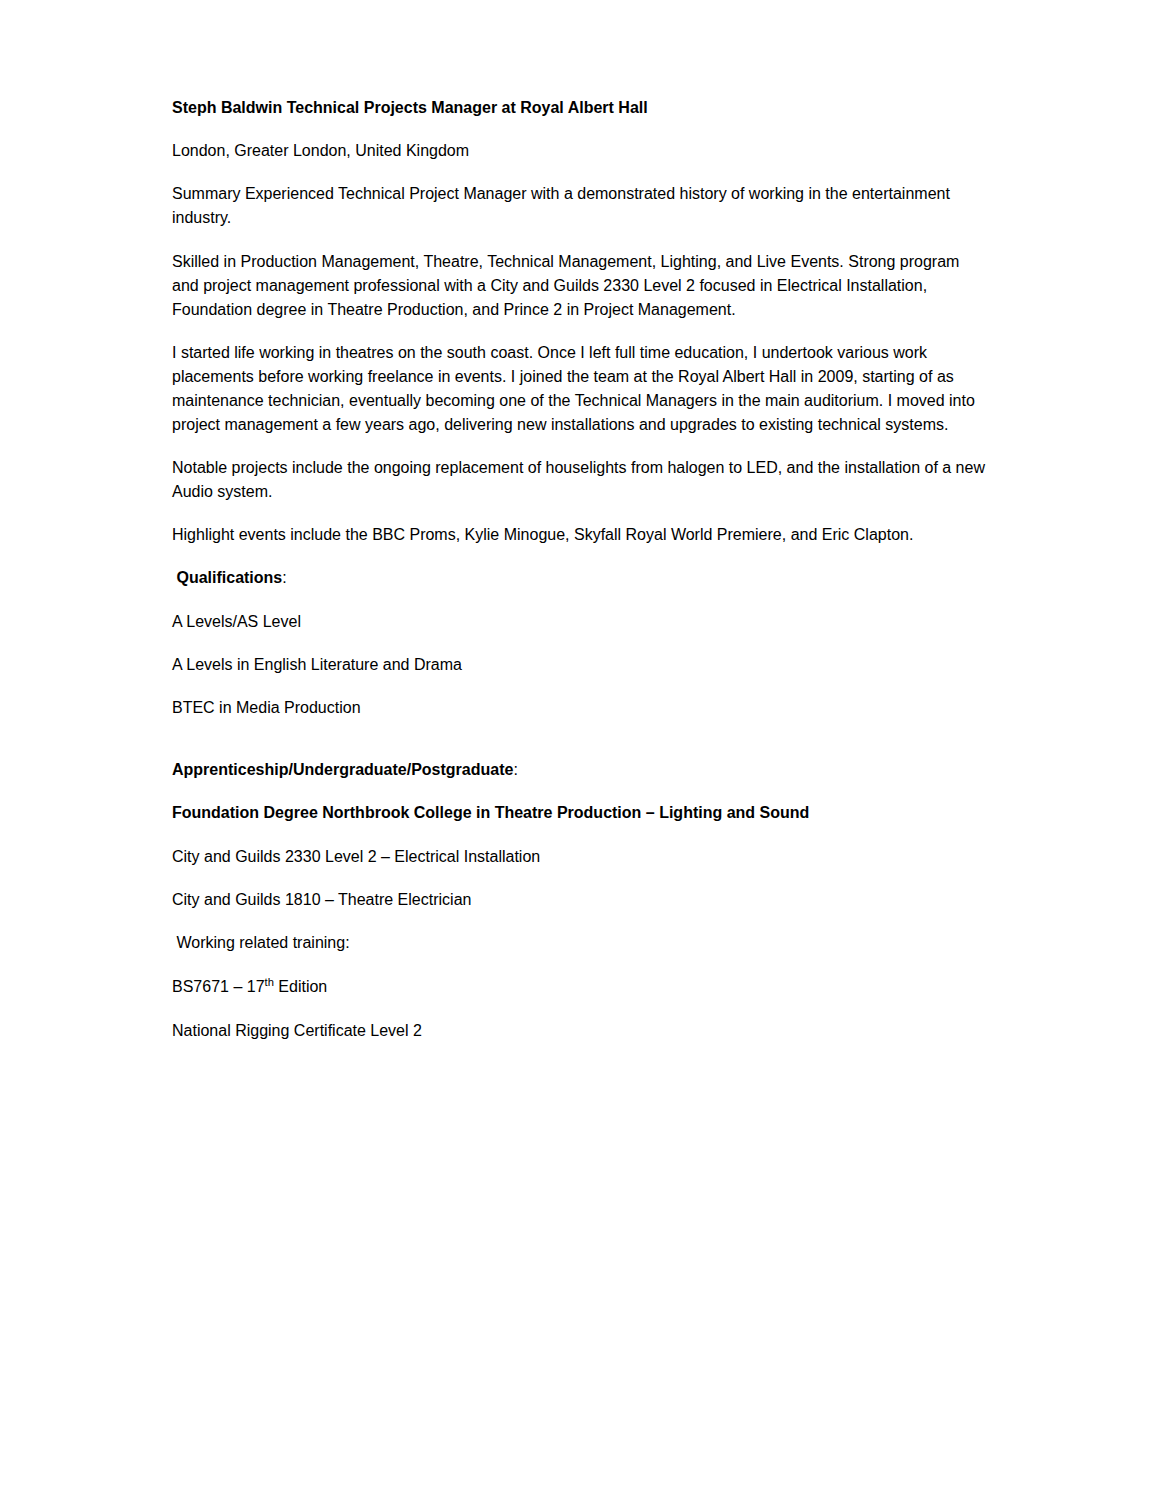Steph Baldwin Technical Projects Manager at Royal Albert Hall
London, Greater London, United Kingdom
Summary Experienced Technical Project Manager with a demonstrated history of working in the entertainment industry.
Skilled in Production Management, Theatre, Technical Management, Lighting, and Live Events. Strong program and project management professional with a City and Guilds 2330 Level 2 focused in Electrical Installation, Foundation degree in Theatre Production, and Prince 2 in Project Management.
I started life working in theatres on the south coast. Once I left full time education, I undertook various work placements before working freelance in events. I joined the team at the Royal Albert Hall in 2009, starting of as maintenance technician, eventually becoming one of the Technical Managers in the main auditorium. I moved into project management a few years ago, delivering new installations and upgrades to existing technical systems.
Notable projects include the ongoing replacement of houselights from halogen to LED, and the installation of a new Audio system.
Highlight events include the BBC Proms, Kylie Minogue, Skyfall Royal World Premiere, and Eric Clapton.
Qualifications:
A Levels/AS Level
A Levels in English Literature and Drama
BTEC in Media Production
Apprenticeship/Undergraduate/Postgraduate:
Foundation Degree Northbrook College in Theatre Production – Lighting and Sound
City and Guilds 2330 Level 2 – Electrical Installation
City and Guilds 1810 – Theatre Electrician
Working related training:
BS7671 – 17th Edition
National Rigging Certificate Level 2